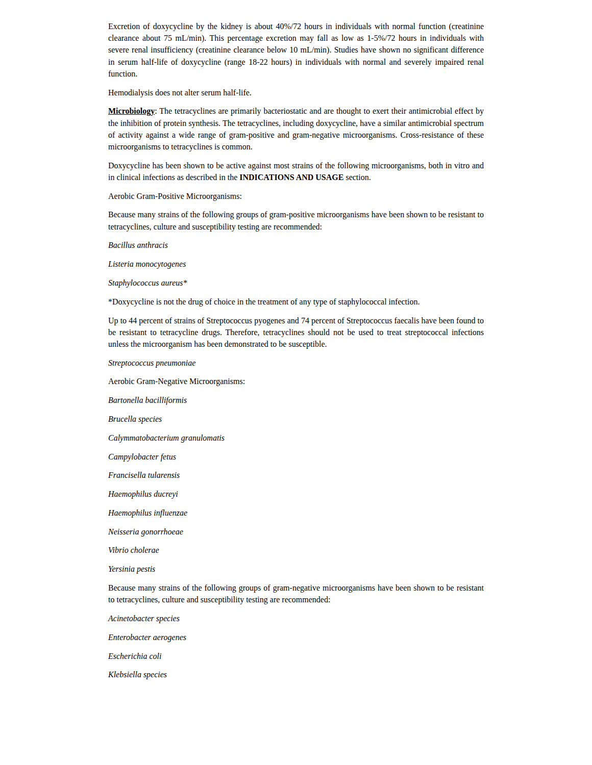Excretion of doxycycline by the kidney is about 40%/72 hours in individuals with normal function (creatinine clearance about 75 mL/min). This percentage excretion may fall as low as 1-5%/72 hours in individuals with severe renal insufficiency (creatinine clearance below 10 mL/min). Studies have shown no significant difference in serum half-life of doxycycline (range 18-22 hours) in individuals with normal and severely impaired renal function.
Hemodialysis does not alter serum half-life.
Microbiology: The tetracyclines are primarily bacteriostatic and are thought to exert their antimicrobial effect by the inhibition of protein synthesis. The tetracyclines, including doxycycline, have a similar antimicrobial spectrum of activity against a wide range of gram-positive and gram-negative microorganisms. Cross-resistance of these microorganisms to tetracyclines is common.
Doxycycline has been shown to be active against most strains of the following microorganisms, both in vitro and in clinical infections as described in the INDICATIONS AND USAGE section.
Aerobic Gram-Positive Microorganisms:
Because many strains of the following groups of gram-positive microorganisms have been shown to be resistant to tetracyclines, culture and susceptibility testing are recommended:
Bacillus anthracis
Listeria monocytogenes
Staphylococcus aureus*
*Doxycycline is not the drug of choice in the treatment of any type of staphylococcal infection.
Up to 44 percent of strains of Streptococcus pyogenes and 74 percent of Streptococcus faecalis have been found to be resistant to tetracycline drugs. Therefore, tetracyclines should not be used to treat streptococcal infections unless the microorganism has been demonstrated to be susceptible.
Streptococcus pneumoniae
Aerobic Gram-Negative Microorganisms:
Bartonella bacilliformis
Brucella species
Calymmatobacterium granulomatis
Campylobacter fetus
Francisella tularensis
Haemophilus ducreyi
Haemophilus influenzae
Neisseria gonorrhoeae
Vibrio cholerae
Yersinia pestis
Because many strains of the following groups of gram-negative microorganisms have been shown to be resistant to tetracyclines, culture and susceptibility testing are recommended:
Acinetobacter species
Enterobacter aerogenes
Escherichia coli
Klebsiella species